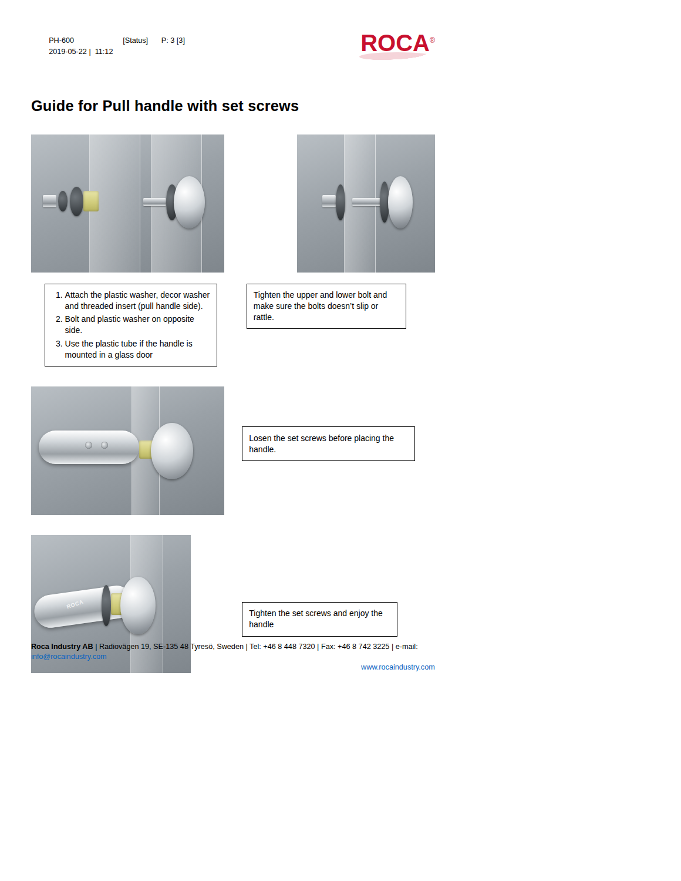A
PH-600[Status] P: 3 [3]
2019-05-22 | 11:12
ROCA®
Guide for Pull handle with set screws
Attach the plastic washer, decor washer and threaded insert (pull handle side).
Bolt and plastic washer on opposite side.
Use the plastic tube if the handle is mounted in a glass door
Tighten the upper and lower bolt and make sure the bolts doesn’t slip or rattle.
Losen the set screws before placing the handle.
ROCA
Tighten the set screws and enjoy the handle
Roca Industry AB | Radiovägen 19, SE-135 48 Tyresö, Sweden | Tel: +46 8 448 7320 | Fax: +46 8 742 3225 | e-mail: info@rocaindustry.com
www.rocaindustry.com